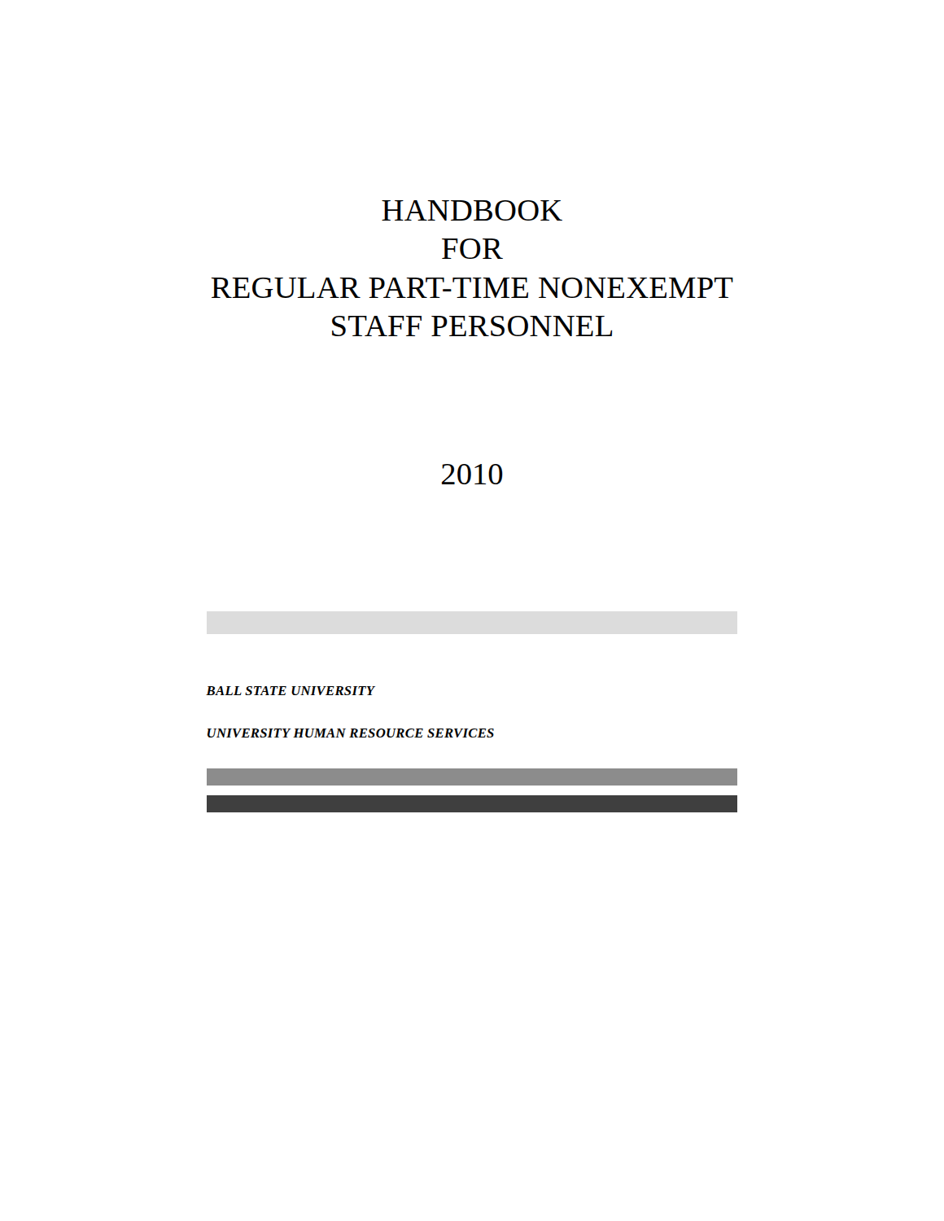HANDBOOK
FOR
REGULAR PART-TIME NONEXEMPT
STAFF PERSONNEL
2010
BALL STATE UNIVERSITY
UNIVERSITY HUMAN RESOURCE SERVICES